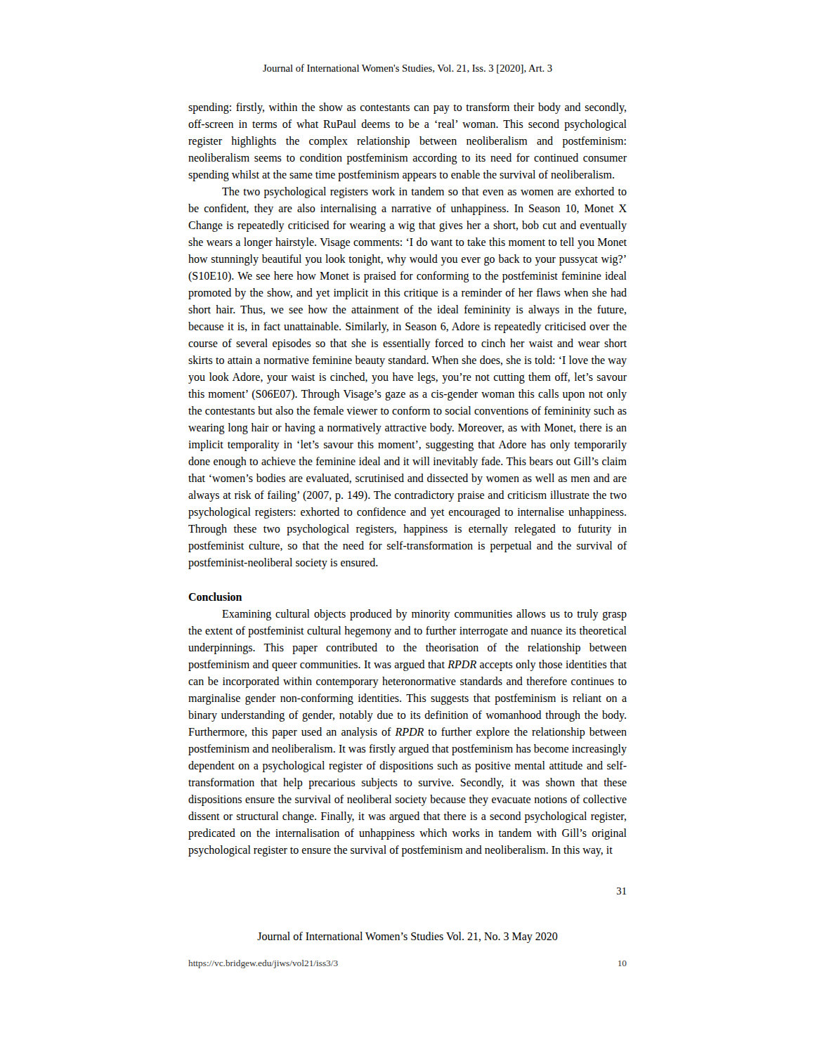Journal of International Women's Studies, Vol. 21, Iss. 3 [2020], Art. 3
spending: firstly, within the show as contestants can pay to transform their body and secondly, off-screen in terms of what RuPaul deems to be a ‘real’ woman. This second psychological register highlights the complex relationship between neoliberalism and postfeminism: neoliberalism seems to condition postfeminism according to its need for continued consumer spending whilst at the same time postfeminism appears to enable the survival of neoliberalism.
The two psychological registers work in tandem so that even as women are exhorted to be confident, they are also internalising a narrative of unhappiness. In Season 10, Monet X Change is repeatedly criticised for wearing a wig that gives her a short, bob cut and eventually she wears a longer hairstyle. Visage comments: ‘I do want to take this moment to tell you Monet how stunningly beautiful you look tonight, why would you ever go back to your pussycat wig?’ (S10E10). We see here how Monet is praised for conforming to the postfeminist feminine ideal promoted by the show, and yet implicit in this critique is a reminder of her flaws when she had short hair. Thus, we see how the attainment of the ideal femininity is always in the future, because it is, in fact unattainable. Similarly, in Season 6, Adore is repeatedly criticised over the course of several episodes so that she is essentially forced to cinch her waist and wear short skirts to attain a normative feminine beauty standard. When she does, she is told: ‘I love the way you look Adore, your waist is cinched, you have legs, you’re not cutting them off, let’s savour this moment’ (S06E07). Through Visage’s gaze as a cis-gender woman this calls upon not only the contestants but also the female viewer to conform to social conventions of femininity such as wearing long hair or having a normatively attractive body. Moreover, as with Monet, there is an implicit temporality in ‘let’s savour this moment’, suggesting that Adore has only temporarily done enough to achieve the feminine ideal and it will inevitably fade. This bears out Gill’s claim that ‘women’s bodies are evaluated, scrutinised and dissected by women as well as men and are always at risk of failing’ (2007, p. 149). The contradictory praise and criticism illustrate the two psychological registers: exhorted to confidence and yet encouraged to internalise unhappiness. Through these two psychological registers, happiness is eternally relegated to futurity in postfeminist culture, so that the need for self-transformation is perpetual and the survival of postfeminist-neoliberal society is ensured.
Conclusion
Examining cultural objects produced by minority communities allows us to truly grasp the extent of postfeminist cultural hegemony and to further interrogate and nuance its theoretical underpinnings. This paper contributed to the theorisation of the relationship between postfeminism and queer communities. It was argued that RPDR accepts only those identities that can be incorporated within contemporary heteronormative standards and therefore continues to marginalise gender non-conforming identities. This suggests that postfeminism is reliant on a binary understanding of gender, notably due to its definition of womanhood through the body. Furthermore, this paper used an analysis of RPDR to further explore the relationship between postfeminism and neoliberalism. It was firstly argued that postfeminism has become increasingly dependent on a psychological register of dispositions such as positive mental attitude and self-transformation that help precarious subjects to survive. Secondly, it was shown that these dispositions ensure the survival of neoliberal society because they evacuate notions of collective dissent or structural change. Finally, it was argued that there is a second psychological register, predicated on the internalisation of unhappiness which works in tandem with Gill’s original psychological register to ensure the survival of postfeminism and neoliberalism. In this way, it
31
Journal of International Women’s Studies Vol. 21, No. 3 May 2020
https://vc.bridgew.edu/jiws/vol21/iss3/3 10